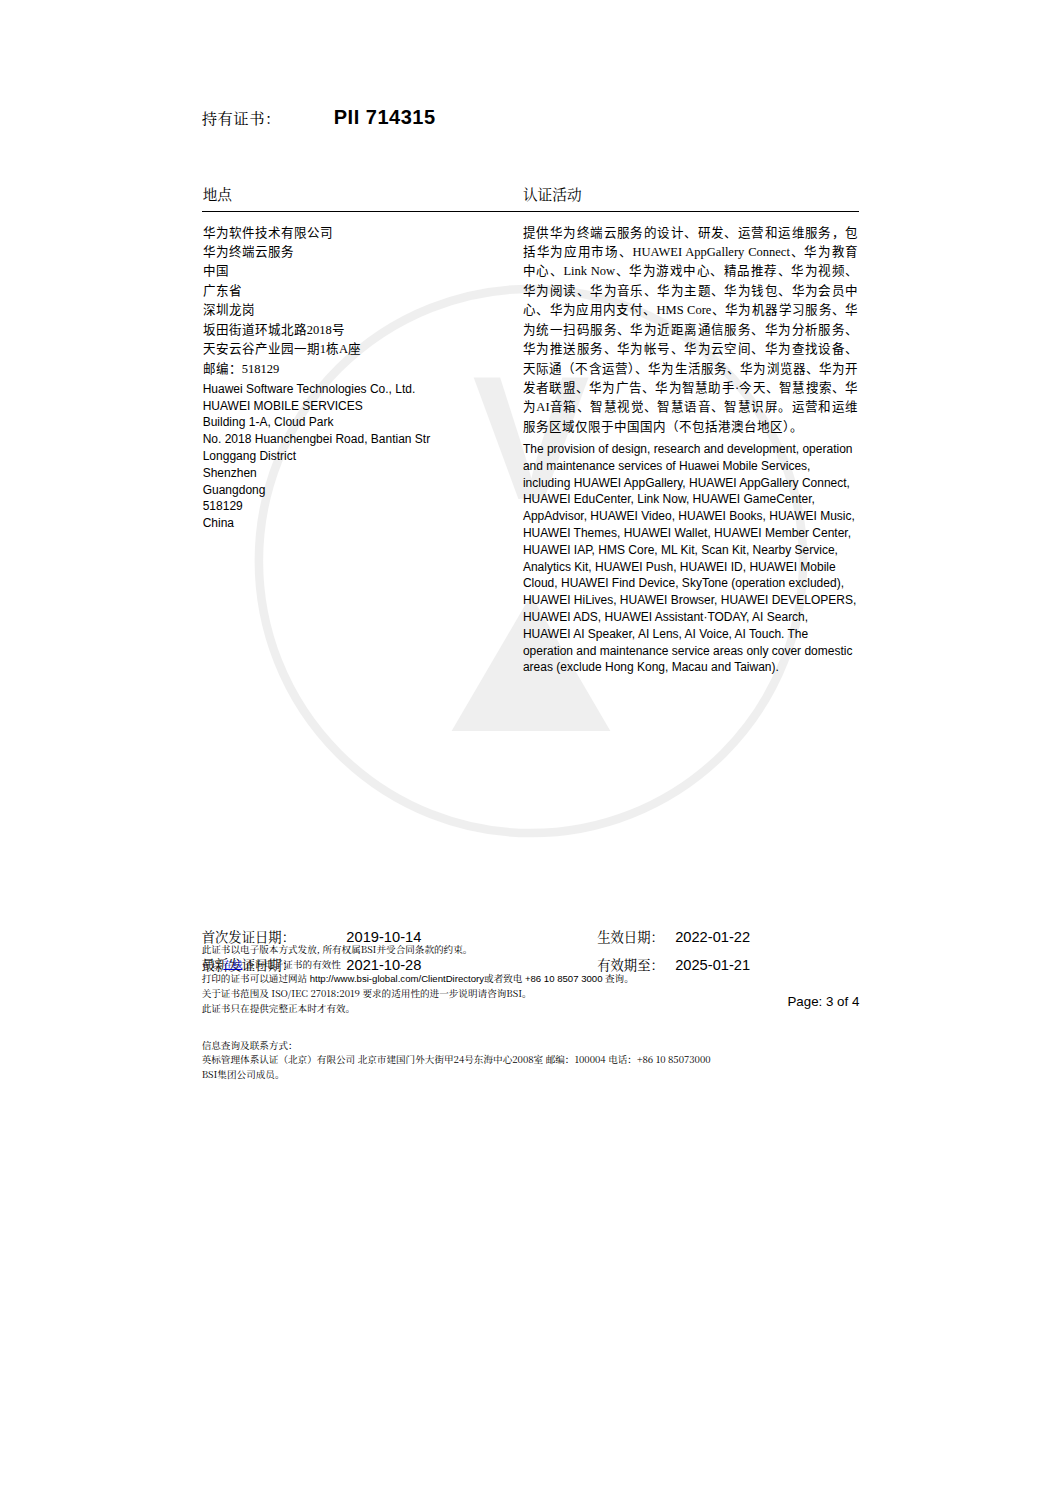V
持有证书： PII 714315
| 地点 | 认证活动 |
| --- | --- |
| 华为软件技术有限公司 华为终端云服务 中国 广东省 深圳龙岗 坂田街道环城北路2018号 天安云谷产业园一期1栋A座 邮编：518129 Huawei Software Technologies Co., Ltd. HUAWEI MOBILE SERVICES Building 1-A, Cloud Park No. 2018 Huanchengbei Road, Bantian Str Longgang District Shenzhen Guangdong 518129 China | 提供华为终端云服务的设计、研发、运营和运维服务，包括华为应用市场、HUAWEI AppGallery Connect、华为教育中心、Link Now、华为游戏中心、精品推荐、华为视频、华为阅读、华为音乐、华为主题、华为钱包、华为会员中心、华为应用内支付、HMS Core、华为机器学习服务、华为统一扫码服务、华为近距离通信服务、华为分析服务、华为推送服务、华为帐号、华为云空间、华为查找设备、天际通（不含运营）、华为生活服务、华为浏览器、华为开发者联盟、华为广告、华为智慧助手·今天、智慧搜索、华为AI音箱、智慧视觉、智慧语音、智慧识屏。运营和运维服务区域仅限于中国国内（不包括港澳台地区）。 The provision of design, research and development, operation and maintenance services of Huawei Mobile Services, including HUAWEI AppGallery, HUAWEI AppGallery Connect, HUAWEI EduCenter, Link Now, HUAWEI GameCenter, AppAdvisor, HUAWEI Video, HUAWEI Books, HUAWEI Music, HUAWEI Themes, HUAWEI Wallet, HUAWEI Member Center, HUAWEI IAP, HMS Core, ML Kit, Scan Kit, Nearby Service, Analytics Kit, HUAWEI Push, HUAWEI ID, HUAWEI Mobile Cloud, HUAWEI Find Device, SkyTone (operation excluded), HUAWEI HiLives, HUAWEI Browser, HUAWEI DEVELOPERS, HUAWEI ADS, HUAWEI Assistant·TODAY, AI Search, HUAWEI AI Speaker, AI Lens, AI Voice, AI Touch. The operation and maintenance service areas only cover domestic areas (exclude Hong Kong, Macau and Taiwan). |
| 首次发证日期： | 2019-10-14 | 生效日期： | 2022-01-22 |
| 最新发证日期： | 2021-10-28 | 有效期至： | 2025-01-21 |
Page: 3 of 4
此证书以电子版本方式发放, 所有权属BSI并受合同条款的约束。
可以 在线 查询电子证书的有效性
打印的证书可以通过网站 http://www.bsi-global.com/ClientDirectory或者致电 +86 10 8507 3000 查询。
关于证书范围及 ISO/IEC 27018:2019 要求的适用性的进一步说明请咨询BSI。
此证书只在提供完整正本时才有效。
信息查询及联系方式：
英标管理体系认证（北京）有限公司 北京市建国门外大街甲24号东海中心2008室 邮编：100004 电话：+86 10 85073000
BSI集团公司成员。